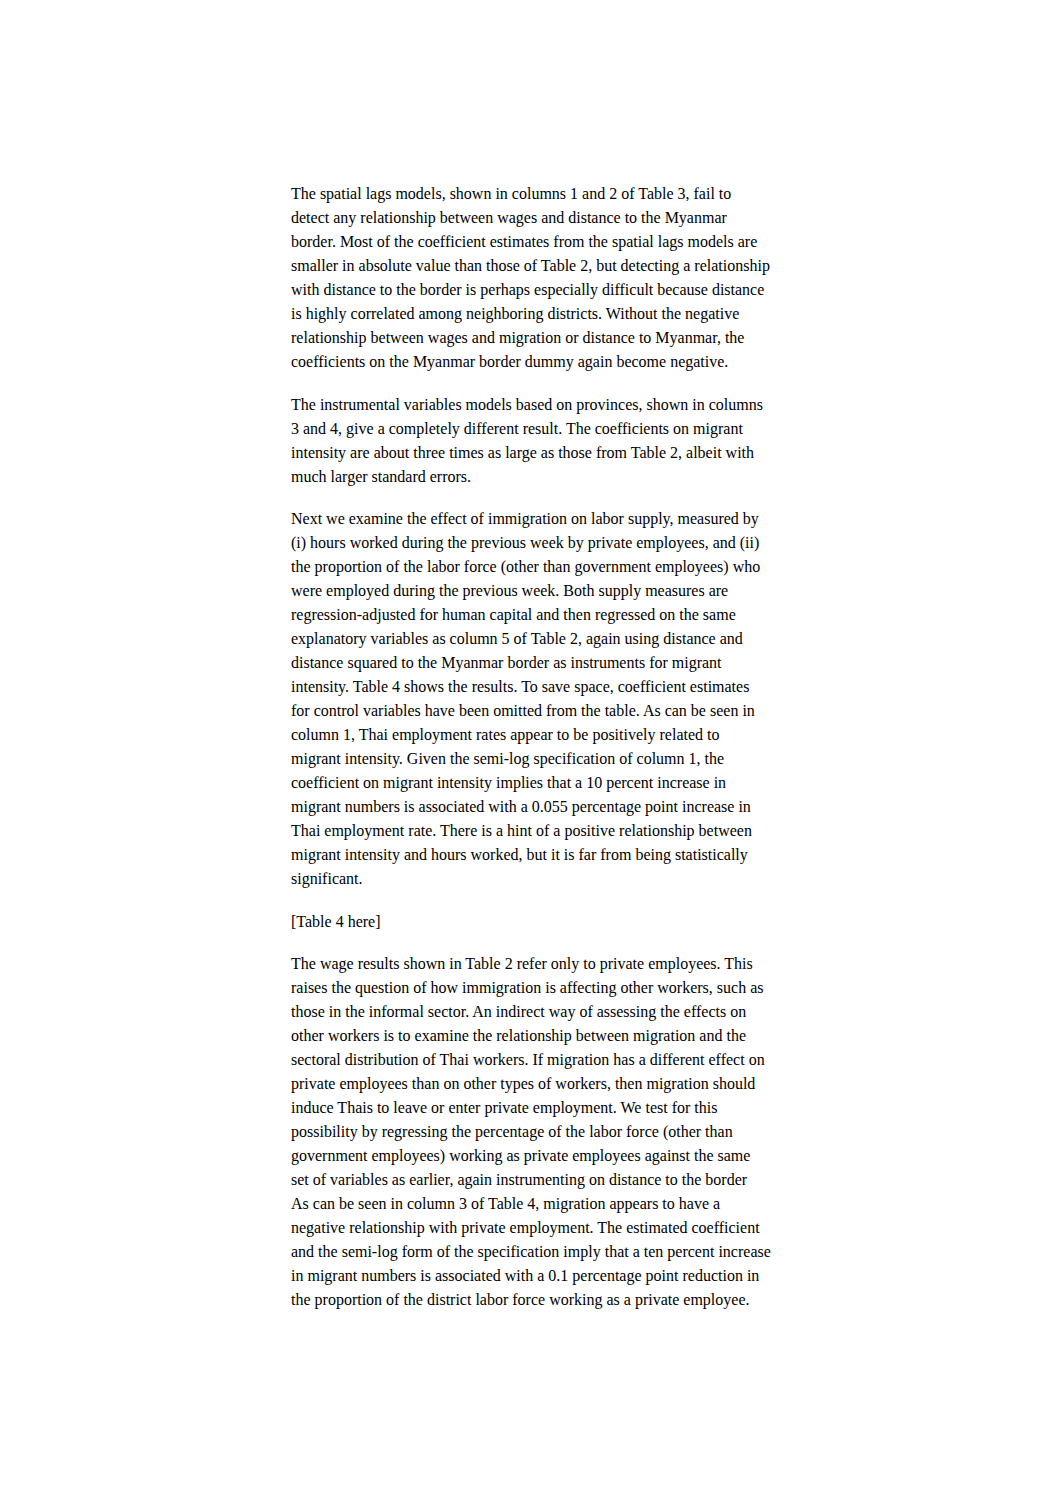The spatial lags models, shown in columns 1 and 2 of Table 3, fail to detect any relationship between wages and distance to the Myanmar border. Most of the coefficient estimates from the spatial lags models are smaller in absolute value than those of Table 2, but detecting a relationship with distance to the border is perhaps especially difficult because distance is highly correlated among neighboring districts. Without the negative relationship between wages and migration or distance to Myanmar, the coefficients on the Myanmar border dummy again become negative.
The instrumental variables models based on provinces, shown in columns 3 and 4, give a completely different result. The coefficients on migrant intensity are about three times as large as those from Table 2, albeit with much larger standard errors.
Next we examine the effect of immigration on labor supply, measured by (i) hours worked during the previous week by private employees, and (ii) the proportion of the labor force (other than government employees) who were employed during the previous week. Both supply measures are regression-adjusted for human capital and then regressed on the same explanatory variables as column 5 of Table 2, again using distance and distance squared to the Myanmar border as instruments for migrant intensity. Table 4 shows the results. To save space, coefficient estimates for control variables have been omitted from the table. As can be seen in column 1, Thai employment rates appear to be positively related to migrant intensity. Given the semi-log specification of column 1, the coefficient on migrant intensity implies that a 10 percent increase in migrant numbers is associated with a 0.055 percentage point increase in Thai employment rate. There is a hint of a positive relationship between migrant intensity and hours worked, but it is far from being statistically significant.
[Table 4 here]
The wage results shown in Table 2 refer only to private employees. This raises the question of how immigration is affecting other workers, such as those in the informal sector. An indirect way of assessing the effects on other workers is to examine the relationship between migration and the sectoral distribution of Thai workers. If migration has a different effect on private employees than on other types of workers, then migration should induce Thais to leave or enter private employment. We test for this possibility by regressing the percentage of the labor force (other than government employees) working as private employees against the same set of variables as earlier, again instrumenting on distance to the border As can be seen in column 3 of Table 4, migration appears to have a negative relationship with private employment. The estimated coefficient and the semi-log form of the specification imply that a ten percent increase in migrant numbers is associated with a 0.1 percentage point reduction in the proportion of the district labor force working as a private employee.